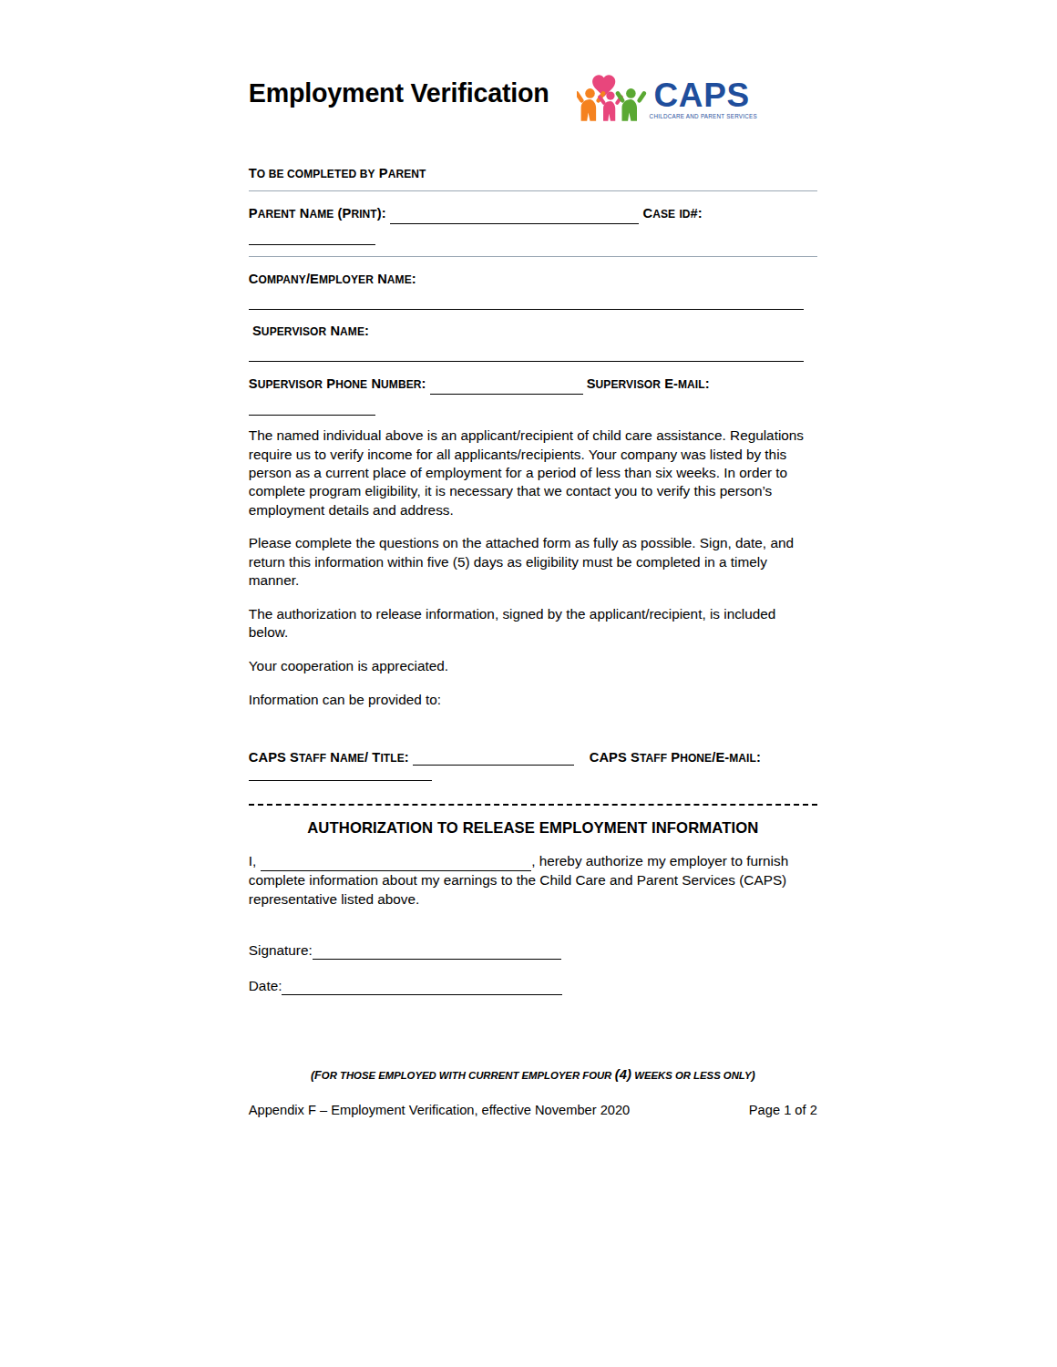Employment Verification
CAPS - Childcare and Parent Services CAPS CHILDCARE AND PARENT SERVICES
TO BE COMPLETED BY PARENT
PARENT NAME (PRINT): CASE ID#:
COMPANY/EMPLOYER NAME:
SUPERVISOR NAME:
SUPERVISOR PHONE NUMBER: SUPERVISOR E-MAIL:
The named individual above is an applicant/recipient of child care assistance. Regulations require us to verify income for all applicants/recipients. Your company was listed by this person as a current place of employment for a period of less than six weeks. In order to complete program eligibility, it is necessary that we contact you to verify this person’s employment details and address.
Please complete the questions on the attached form as fully as possible. Sign, date, and return this information within five (5) days as eligibility must be completed in a timely manner.
The authorization to release information, signed by the applicant/recipient, is included below.
Your cooperation is appreciated.
Information can be provided to:
CAPS STAFF NAME/ TITLE: CAPS STAFF PHONE/E-MAIL:
AUTHORIZATION TO RELEASE EMPLOYMENT INFORMATION
I, , hereby authorize my employer to furnish complete information about my earnings to the Child Care and Parent Services (CAPS) representative listed above.
Signature:
Date:
(FOR THOSE EMPLOYED WITH CURRENT EMPLOYER FOUR (4) WEEKS OR LESS ONLY)
Appendix F – Employment Verification, effective November 2020 Page 1 of 2